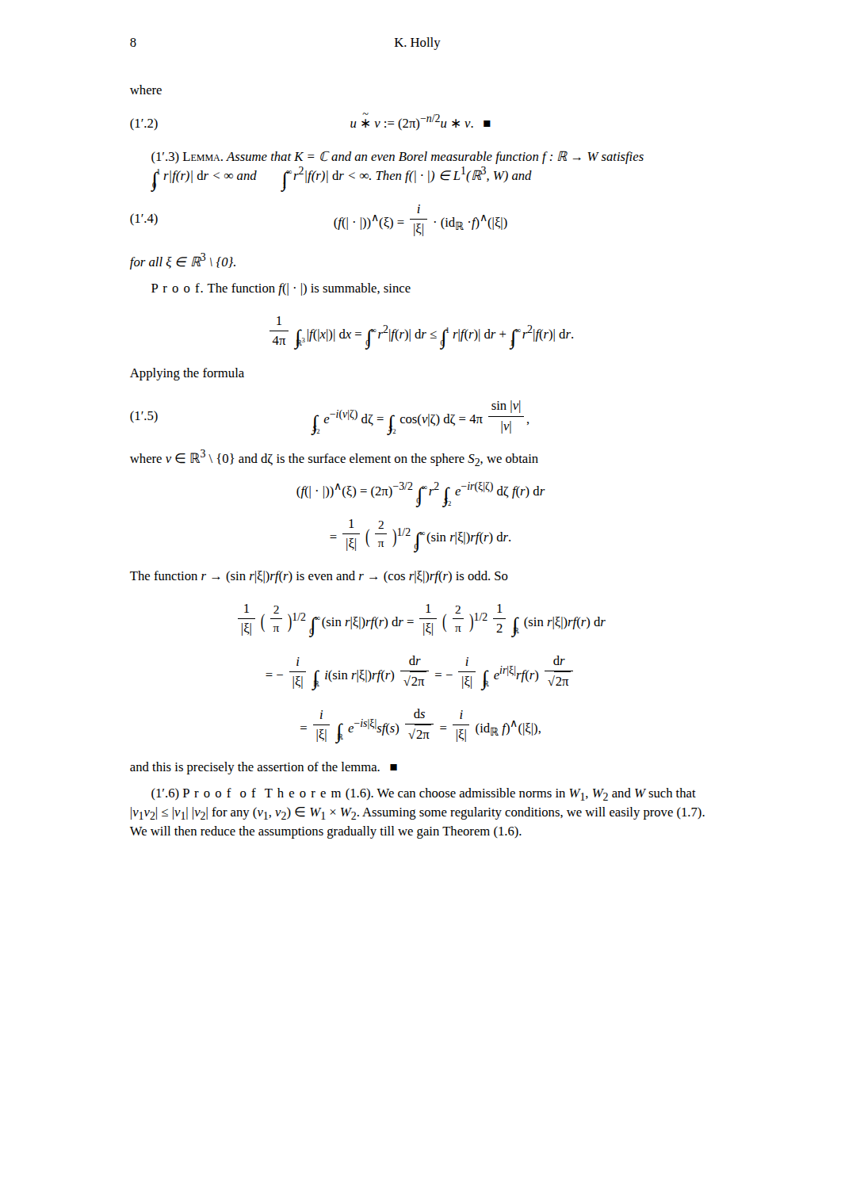8
K. Holly
where
(1′.2) u ~∗ v := (2π)−n/2u ∗ v. ■
(1′.3) Lemma. Assume that K = ℂ and an even Borel measurable function f : ℝ → W satisfies 10∫ r|f(r)| dr < ∞ and ∞1∫ r2|f(r)| dr < ∞. Then f(| · |) ∈ L1(ℝ3, W) and
(1′.4) (f(| · |))∧(ξ) = i|ξ| · (idℝ ·f)∧(|ξ|)
for all ξ ∈ ℝ3 \ {0}.
P r o o f. The function f(| · |) is summable, since
14π ℝ3∫ |f(|x|)| dx = ∞0∫ r2|f(r)| dr ≤ 10∫ r|f(r)| dr + ∞1∫ r2|f(r)| dr.
Applying the formula
(1′.5) S2∫ e−i(v|ζ) dζ = S2∫ cos(v|ζ) dζ = 4π sin |v||v|,
where v ∈ ℝ3 \ {0} and dζ is the surface element on the sphere S2, we obtain
(f(| · |))∧(ξ) = (2π)−3/2 ∞0∫ r2 S2∫ e−ir(ξ|ζ) dζ f(r) dr
= 1|ξ| ( 2 π )1/2 ∞0∫ (sin r|ξ|)rf(r) dr.
The function r → (sin r|ξ|)rf(r) is even and r → (cos r|ξ|)rf(r) is odd. So
1|ξ| ( 2 π )1/2 ∞0∫ (sin r|ξ|)rf(r) dr = 1|ξ| ( 2 π )1/2 12 ℝ∫ (sin r|ξ|)rf(r) dr
= − i|ξ| ℝ∫ i(sin r|ξ|)rf(r) dr√2π = − i|ξ| ℝ∫ eir|ξ|rf(r) dr√2π
= i|ξ| ℝ∫ e−is|ξ|sf(s) ds√2π = i|ξ| (idℝ f)∧(|ξ|),
and this is precisely the assertion of the lemma. ■
(1′.6) P r o o f o f T h e o r e m (1.6). We can choose admissible norms in W1, W2 and W such that |v1v2| ≤ |v1| |v2| for any (v1, v2) ∈ W1 × W2. Assuming some regularity conditions, we will easily prove (1.7). We will then reduce the assumptions gradually till we gain Theorem (1.6).